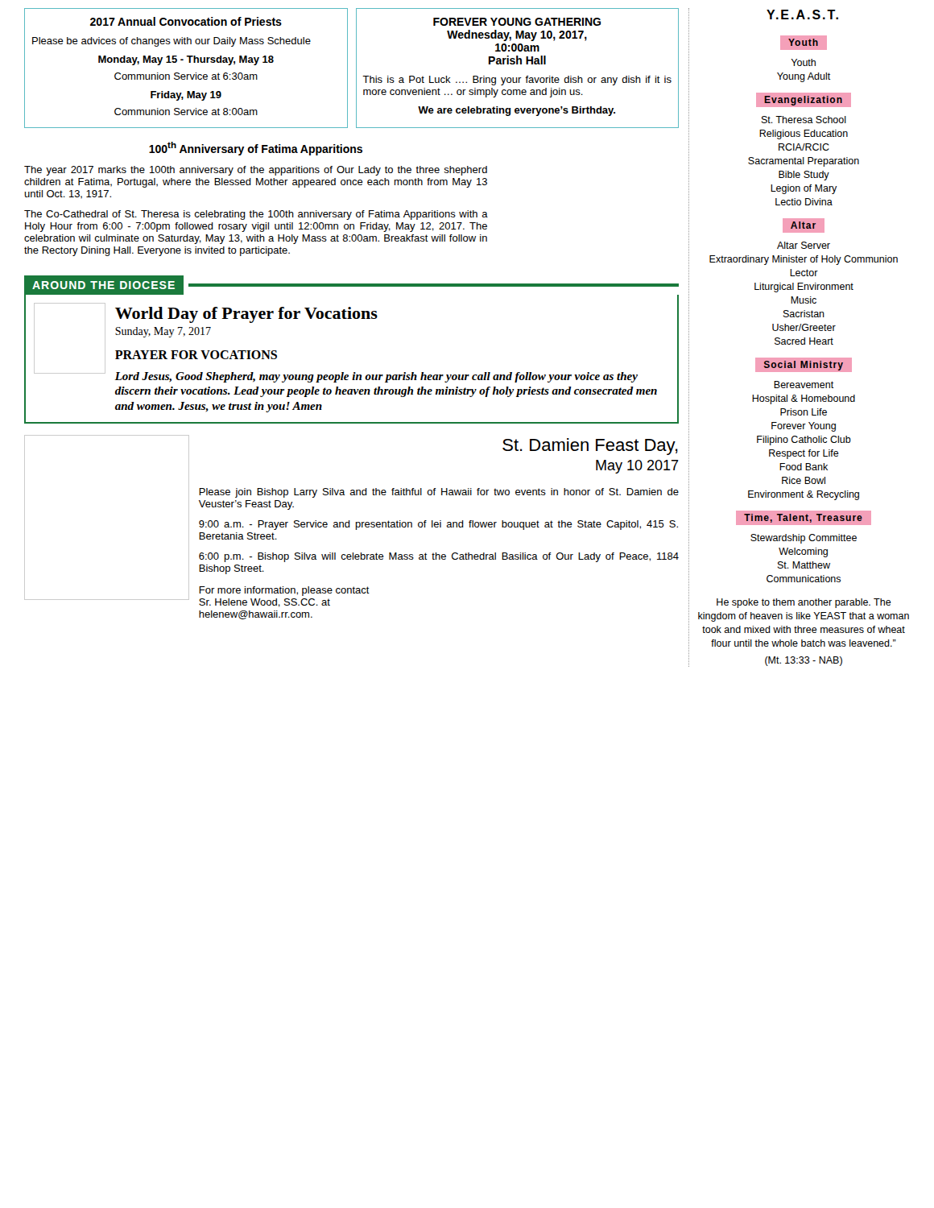2017 Annual Convocation of Priests
Please be advices of changes with our Daily Mass Schedule
Monday, May 15 - Thursday, May 18
Communion Service at 6:30am
Friday, May 19
Communion Service at 8:00am
FOREVER YOUNG GATHERING
Wednesday, May 10, 2017,
10:00am
Parish Hall
This is a Pot Luck …. Bring your favorite dish or any dish if it is more convenient … or simply come and join us.
We are celebrating everyone’s Birthday.
100th Anniversary of Fatima Apparitions
The year 2017 marks the 100th anniversary of the apparitions of Our Lady to the three shepherd children at Fatima, Portugal, where the Blessed Mother appeared once each month from May 13 until Oct. 13, 1917.
The Co-Cathedral of St. Theresa is celebrating the 100th anniversary of Fatima Apparitions with a Holy Hour from 6:00 - 7:00pm followed rosary vigil until 12:00mn on Friday, May 12, 2017. The celebration wil culminate on Saturday, May 13, with a Holy Mass at 8:00am. Breakfast will follow in the Rectory Dining Hall. Everyone is invited to participate.
AROUND THE DIOCESE
World Day of Prayer for Vocations
Sunday, May 7, 2017
PRAYER FOR VOCATIONS
Lord Jesus, Good Shepherd, may young people in our parish hear your call and follow your voice as they discern their vocations. Lead your people to heaven through the ministry of holy priests and consecrated men and women. Jesus, we trust in you! Amen
St. Damien Feast Day,
May 10 2017
Please join Bishop Larry Silva and the faithful of Hawaii for two events in honor of St. Damien de Veuster’s Feast Day.
9:00 a.m. - Prayer Service and presentation of lei and flower bouquet at the State Capitol, 415 S. Beretania Street.
6:00 p.m. - Bishop Silva will celebrate Mass at the Cathedral Basilica of Our Lady of Peace, 1184 Bishop Street.
For more information, please contact
Sr. Helene Wood, SS.CC. at
helenew@hawaii.rr.com.
Y.E.A.S.T.
Youth
Youth
Young Adult
Evangelization
St. Theresa School
Religious Education
RCIA/RCIC
Sacramental Preparation
Bible Study
Legion of Mary
Lectio Divina
Altar
Altar Server
Extraordinary Minister of Holy Communion
Lector
Liturgical Environment
Music
Sacristan
Usher/Greeter
Sacred Heart
Social Ministry
Bereavement
Hospital & Homebound
Prison Life
Forever Young
Filipino Catholic Club
Respect for Life
Food Bank
Rice Bowl
Environment & Recycling
Time, Talent, Treasure
Stewardship Committee
Welcoming
St. Matthew
Communications
He spoke to them another parable. The kingdom of heaven is like YEAST that a woman took and mixed with three measures of wheat flour until the whole batch was leavened.”
(Mt. 13:33 - NAB)